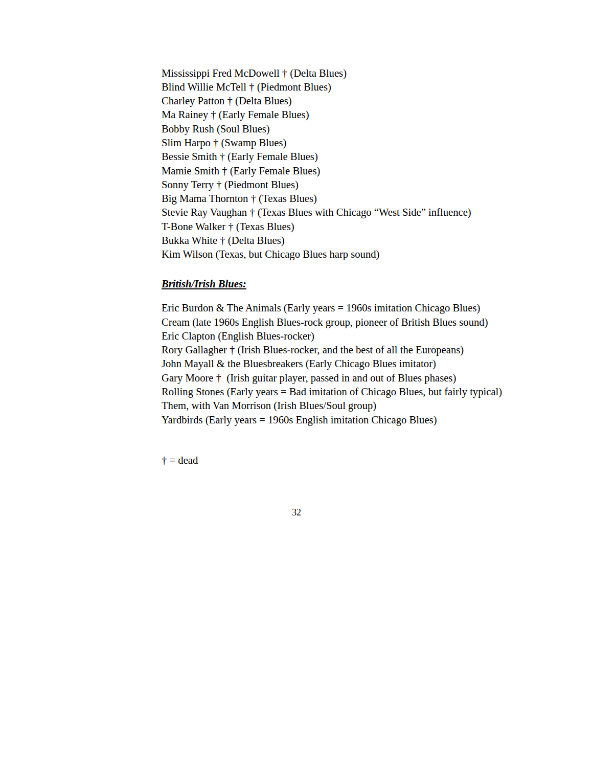Mississippi Fred McDowell † (Delta Blues)
Blind Willie McTell † (Piedmont Blues)
Charley Patton † (Delta Blues)
Ma Rainey † (Early Female Blues)
Bobby Rush (Soul Blues)
Slim Harpo † (Swamp Blues)
Bessie Smith † (Early Female Blues)
Mamie Smith † (Early Female Blues)
Sonny Terry † (Piedmont Blues)
Big Mama Thornton † (Texas Blues)
Stevie Ray Vaughan † (Texas Blues with Chicago “West Side” influence)
T-Bone Walker † (Texas Blues)
Bukka White † (Delta Blues)
Kim Wilson (Texas, but Chicago Blues harp sound)
British/Irish Blues:
Eric Burdon & The Animals (Early years = 1960s imitation Chicago Blues)
Cream (late 1960s English Blues-rock group, pioneer of British Blues sound)
Eric Clapton (English Blues-rocker)
Rory Gallagher † (Irish Blues-rocker, and the best of all the Europeans)
John Mayall & the Bluesbreakers (Early Chicago Blues imitator)
Gary Moore † (Irish guitar player, passed in and out of Blues phases)
Rolling Stones (Early years = Bad imitation of Chicago Blues, but fairly typical)
Them, with Van Morrison (Irish Blues/Soul group)
Yardbirds (Early years = 1960s English imitation Chicago Blues)
† = dead
32